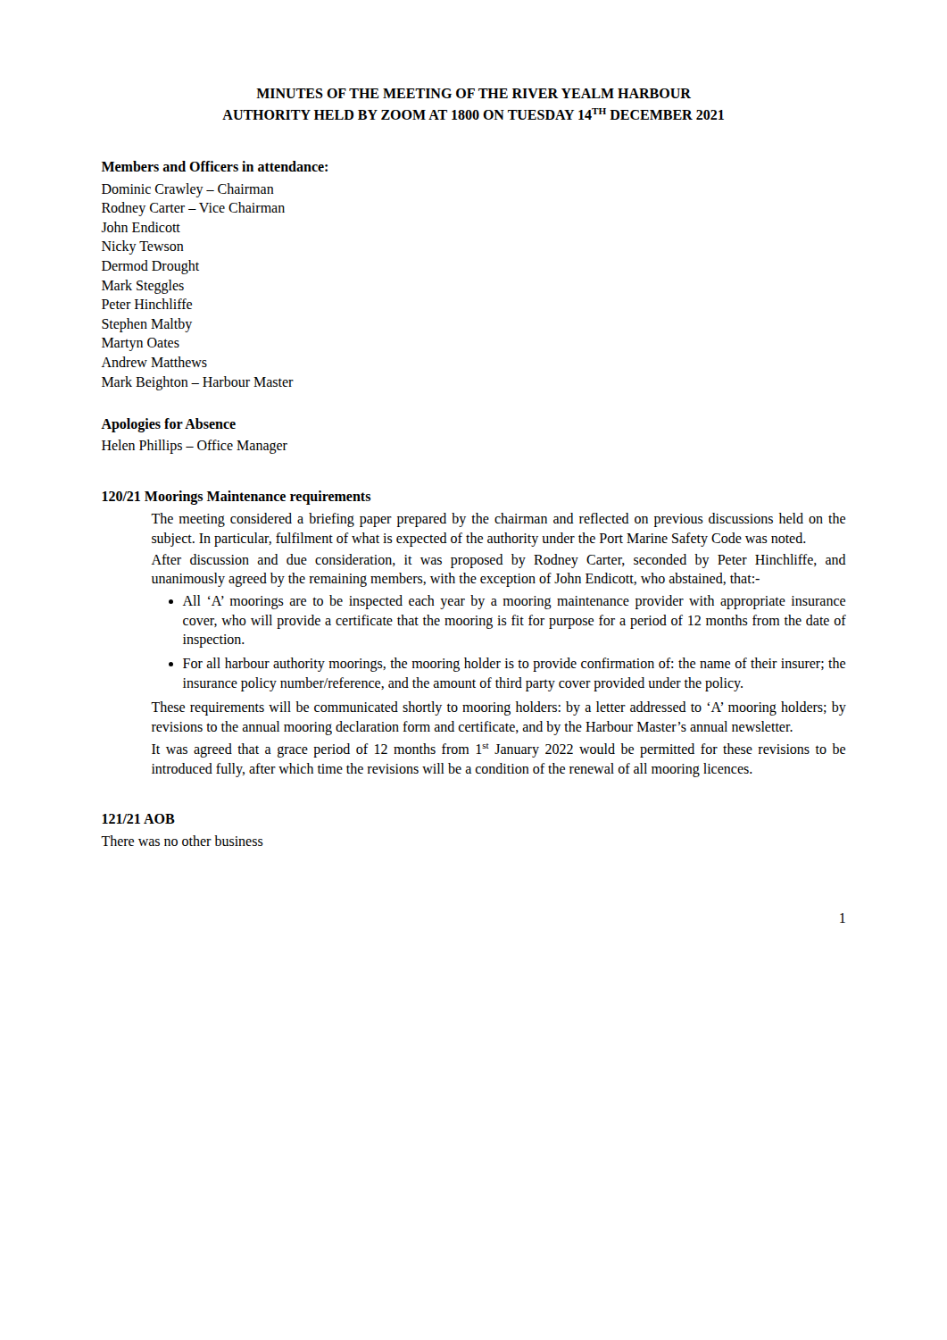Minutes of the Meeting of the River Yealm Harbour
Authority held by Zoom at 1800 on Tuesday 14th December 2021
Members and Officers in attendance:
Dominic Crawley – Chairman
Rodney Carter – Vice Chairman
John Endicott
Nicky Tewson
Dermod Drought
Mark Steggles
Peter Hinchliffe
Stephen Maltby
Martyn Oates
Andrew Matthews
Mark Beighton – Harbour Master
Apologies for Absence
Helen Phillips – Office Manager
120/21 Moorings Maintenance requirements
The meeting considered a briefing paper prepared by the chairman and reflected on previous discussions held on the subject. In particular, fulfilment of what is expected of the authority under the Port Marine Safety Code was noted.
After discussion and due consideration, it was proposed by Rodney Carter, seconded by Peter Hinchliffe, and unanimously agreed by the remaining members, with the exception of John Endicott, who abstained, that:-
All ‘A’ moorings are to be inspected each year by a mooring maintenance provider with appropriate insurance cover, who will provide a certificate that the mooring is fit for purpose for a period of 12 months from the date of inspection.
For all harbour authority moorings, the mooring holder is to provide confirmation of: the name of their insurer; the insurance policy number/reference, and the amount of third party cover provided under the policy.
These requirements will be communicated shortly to mooring holders: by a letter addressed to ‘A’ mooring holders; by revisions to the annual mooring declaration form and certificate, and by the Harbour Master’s annual newsletter.
It was agreed that a grace period of 12 months from 1st January 2022 would be permitted for these revisions to be introduced fully, after which time the revisions will be a condition of the renewal of all mooring licences.
121/21 AOB
There was no other business
1